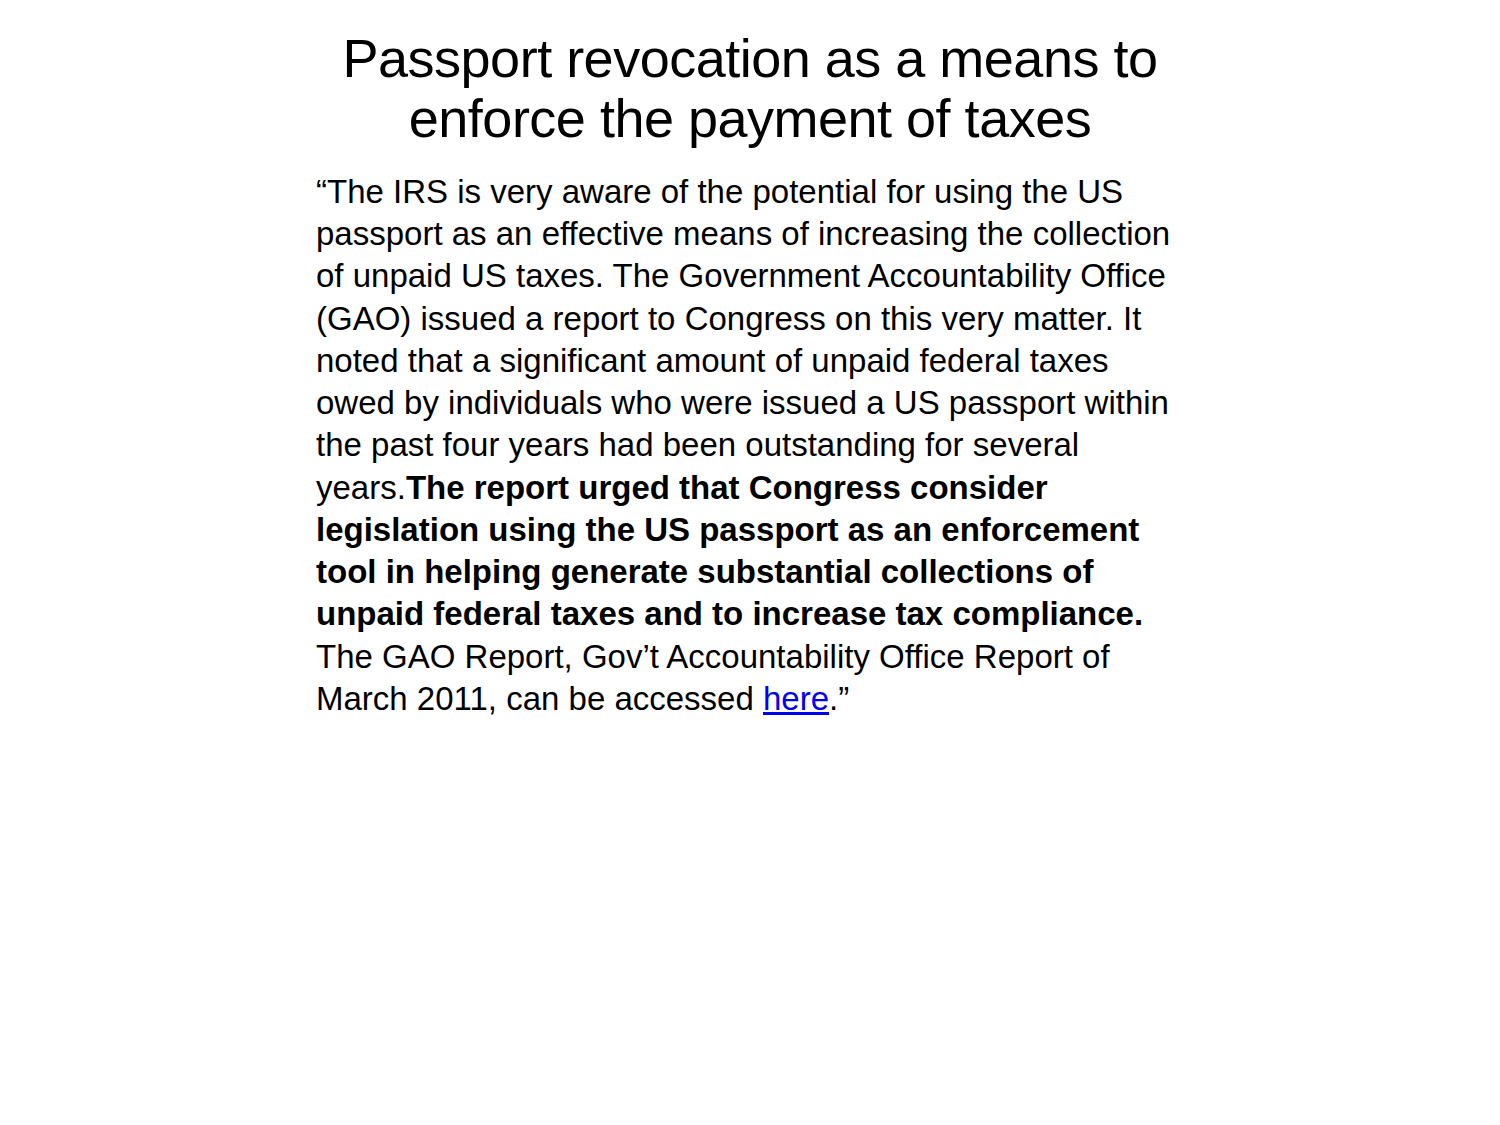Passport revocation as a means to enforce the payment of taxes
“The IRS is very aware of the potential for using the US passport as an effective means of increasing the collection of unpaid US taxes. The Government Accountability Office (GAO) issued a report to Congress on this very matter. It noted that a significant amount of unpaid federal taxes owed by individuals who were issued a US passport within the past four years had been outstanding for several years.The report urged that Congress consider legislation using the US passport as an enforcement tool in helping generate substantial collections of unpaid federal taxes and to increase tax compliance. The GAO Report, Gov’t Accountability Office Report of March 2011, can be accessed here.”